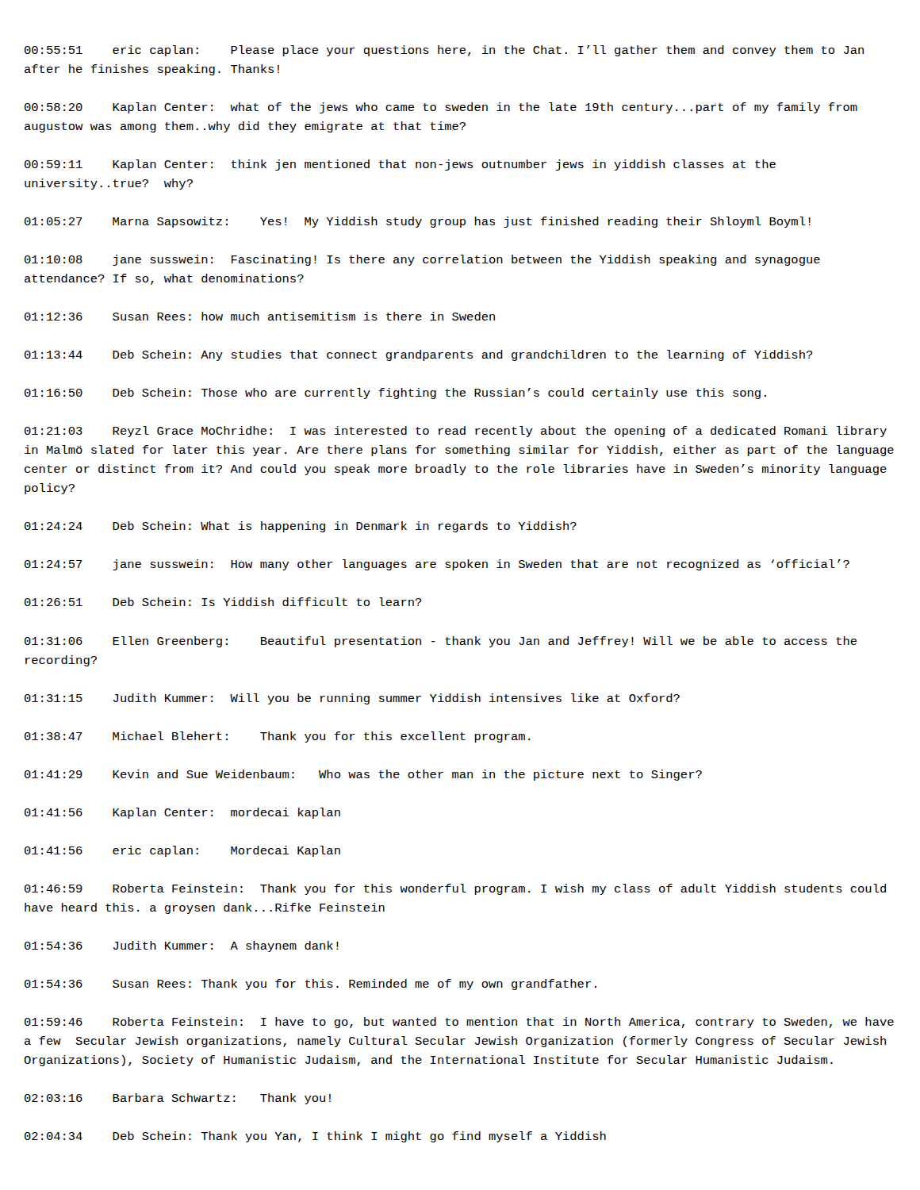00:55:51 eric caplan: Please place your questions here, in the Chat. I’ll gather them and convey them to Jan after he finishes speaking. Thanks!
00:58:20 Kaplan Center: what of the jews who came to sweden in the late 19th century...part of my family from augustow was among them..why did they emigrate at that time?
00:59:11 Kaplan Center: think jen mentioned that non-jews outnumber jews in yiddish classes at the university..true? why?
01:05:27 Marna Sapsowitz: Yes! My Yiddish study group has just finished reading their Shloyml Boyml!
01:10:08 jane susswein: Fascinating! Is there any correlation between the Yiddish speaking and synagogue attendance? If so, what denominations?
01:12:36 Susan Rees: how much antisemitism is there in Sweden
01:13:44 Deb Schein: Any studies that connect grandparents and grandchildren to the learning of Yiddish?
01:16:50 Deb Schein: Those who are currently fighting the Russian’s could certainly use this song.
01:21:03 Reyzl Grace MoChridhe: I was interested to read recently about the opening of a dedicated Romani library in Malmö slated for later this year. Are there plans for something similar for Yiddish, either as part of the language center or distinct from it? And could you speak more broadly to the role libraries have in Sweden’s minority language policy?
01:24:24 Deb Schein: What is happening in Denmark in regards to Yiddish?
01:24:57 jane susswein: How many other languages are spoken in Sweden that are not recognized as ‘official’?
01:26:51 Deb Schein: Is Yiddish difficult to learn?
01:31:06 Ellen Greenberg: Beautiful presentation - thank you Jan and Jeffrey! Will we be able to access the recording?
01:31:15 Judith Kummer: Will you be running summer Yiddish intensives like at Oxford?
01:38:47 Michael Blehert: Thank you for this excellent program.
01:41:29 Kevin and Sue Weidenbaum: Who was the other man in the picture next to Singer?
01:41:56 Kaplan Center: mordecai kaplan
01:41:56 eric caplan: Mordecai Kaplan
01:46:59 Roberta Feinstein: Thank you for this wonderful program. I wish my class of adult Yiddish students could have heard this. a groysen dank...Rifke Feinstein
01:54:36 Judith Kummer: A shaynem dank!
01:54:36 Susan Rees: Thank you for this. Reminded me of my own grandfather.
01:59:46 Roberta Feinstein: I have to go, but wanted to mention that in North America, contrary to Sweden, we have a few Secular Jewish organizations, namely Cultural Secular Jewish Organization (formerly Congress of Secular Jewish Organizations), Society of Humanistic Judaism, and the International Institute for Secular Humanistic Judaism.
02:03:16 Barbara Schwartz: Thank you!
02:04:34 Deb Schein: Thank you Yan, I think I might go find myself a Yiddish